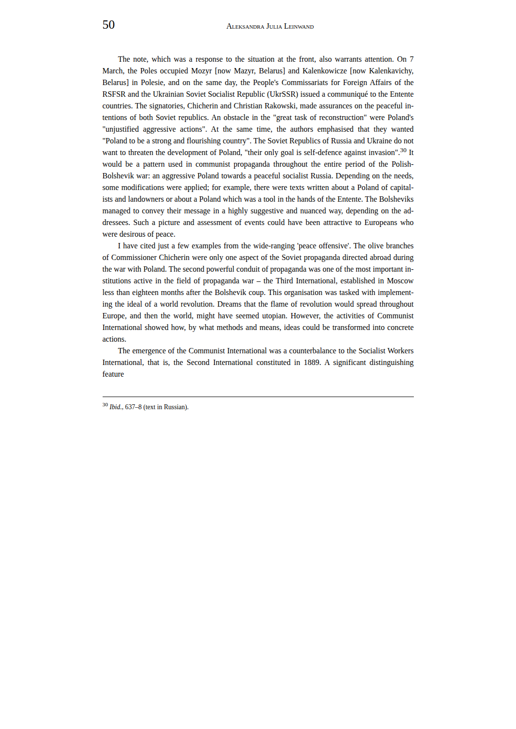50 Aleksandra Julia Leinwand
The note, which was a response to the situation at the front, also warrants attention. On 7 March, the Poles occupied Mozyr [now Mazyr, Belarus] and Kalenkowicze [now Kalenkavichy, Belarus] in Polesie, and on the same day, the People's Commissariats for Foreign Affairs of the RSFSR and the Ukrainian Soviet Socialist Republic (UkrSSR) issued a communiqué to the Entente countries. The signatories, Chicherin and Christian Rakowski, made assurances on the peaceful intentions of both Soviet republics. An obstacle in the "great task of reconstruction" were Poland's "unjustified aggressive actions". At the same time, the authors emphasised that they wanted "Poland to be a strong and flourishing country". The Soviet Republics of Russia and Ukraine do not want to threaten the development of Poland, "their only goal is self-defence against invasion".30 It would be a pattern used in communist propaganda throughout the entire period of the Polish-Bolshevik war: an aggressive Poland towards a peaceful socialist Russia. Depending on the needs, some modifications were applied; for example, there were texts written about a Poland of capitalists and landowners or about a Poland which was a tool in the hands of the Entente. The Bolsheviks managed to convey their message in a highly suggestive and nuanced way, depending on the addressees. Such a picture and assessment of events could have been attractive to Europeans who were desirous of peace.
I have cited just a few examples from the wide-ranging 'peace offensive'. The olive branches of Commissioner Chicherin were only one aspect of the Soviet propaganda directed abroad during the war with Poland. The second powerful conduit of propaganda was one of the most important institutions active in the field of propaganda war – the Third International, established in Moscow less than eighteen months after the Bolshevik coup. This organisation was tasked with implementing the ideal of a world revolution. Dreams that the flame of revolution would spread throughout Europe, and then the world, might have seemed utopian. However, the activities of Communist International showed how, by what methods and means, ideas could be transformed into concrete actions.
The emergence of the Communist International was a counterbalance to the Socialist Workers International, that is, the Second International constituted in 1889. A significant distinguishing feature
30 Ibid., 637–8 (text in Russian).